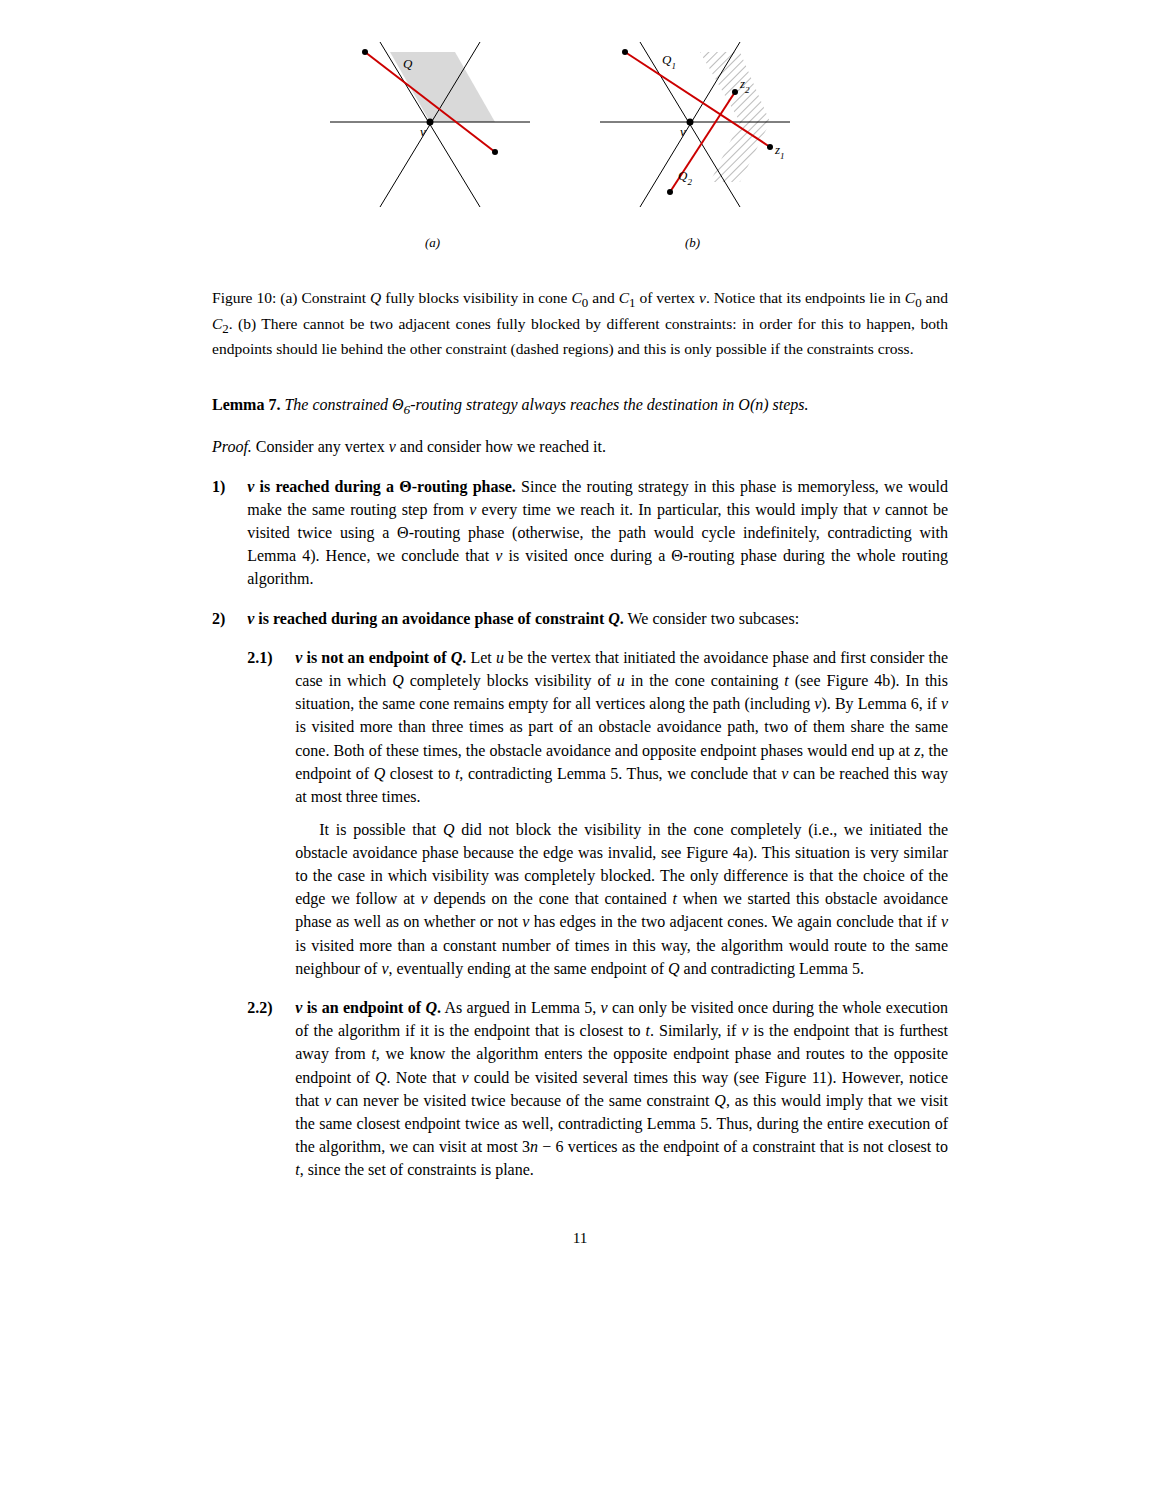v Q v Q1 Q2 z2 z1 (a) (b)
Figure 10: (a) Constraint Q fully blocks visibility in cone C0 and C1 of vertex v. Notice that its endpoints lie in C0 and C2. (b) There cannot be two adjacent cones fully blocked by different constraints: in order for this to happen, both endpoints should lie behind the other constraint (dashed regions) and this is only possible if the constraints cross.
Lemma 7. The constrained Θ6-routing strategy always reaches the destination in O(n) steps.
Proof. Consider any vertex v and consider how we reached it.
1) v is reached during a Θ-routing phase. Since the routing strategy in this phase is memoryless, we would make the same routing step from v every time we reach it. In particular, this would imply that v cannot be visited twice using a Θ-routing phase (otherwise, the path would cycle indefinitely, contradicting with Lemma 4). Hence, we conclude that v is visited once during a Θ-routing phase during the whole routing algorithm.
2) v is reached during an avoidance phase of constraint Q. We consider two subcases:
2.1) v is not an endpoint of Q. Let u be the vertex that initiated the avoidance phase and first consider the case in which Q completely blocks visibility of u in the cone containing t (see Figure 4b). In this situation, the same cone remains empty for all vertices along the path (including v). By Lemma 6, if v is visited more than three times as part of an obstacle avoidance path, two of them share the same cone. Both of these times, the obstacle avoidance and opposite endpoint phases would end up at z, the endpoint of Q closest to t, contradicting Lemma 5. Thus, we conclude that v can be reached this way at most three times.
It is possible that Q did not block the visibility in the cone completely (i.e., we initiated the obstacle avoidance phase because the edge was invalid, see Figure 4a). This situation is very similar to the case in which visibility was completely blocked. The only difference is that the choice of the edge we follow at v depends on the cone that contained t when we started this obstacle avoidance phase as well as on whether or not v has edges in the two adjacent cones. We again conclude that if v is visited more than a constant number of times in this way, the algorithm would route to the same neighbour of v, eventually ending at the same endpoint of Q and contradicting Lemma 5.
2.2) v is an endpoint of Q. As argued in Lemma 5, v can only be visited once during the whole execution of the algorithm if it is the endpoint that is closest to t. Similarly, if v is the endpoint that is furthest away from t, we know the algorithm enters the opposite endpoint phase and routes to the opposite endpoint of Q. Note that v could be visited several times this way (see Figure 11). However, notice that v can never be visited twice because of the same constraint Q, as this would imply that we visit the same closest endpoint twice as well, contradicting Lemma 5. Thus, during the entire execution of the algorithm, we can visit at most 3n − 6 vertices as the endpoint of a constraint that is not closest to t, since the set of constraints is plane.
11